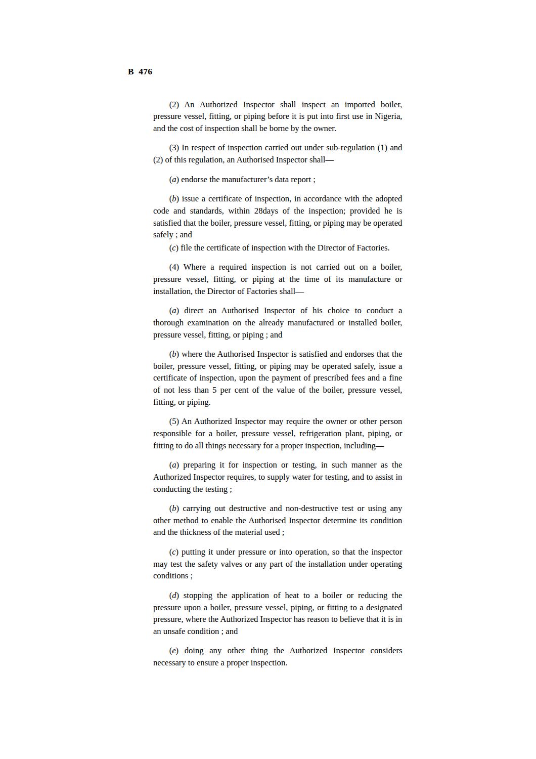B 476
(2) An Authorized Inspector shall inspect an imported boiler, pressure vessel, fitting, or piping before it is put into first use in Nigeria, and the cost of inspection shall be borne by the owner.
(3) In respect of inspection carried out under sub-regulation (1) and (2) of this regulation, an Authorised Inspector shall—
(a) endorse the manufacturer’s data report ;
(b) issue a certificate of inspection, in accordance with the adopted code and standards, within 28days of the inspection; provided he is satisfied that the boiler, pressure vessel, fitting, or piping may be operated safely ; and
(c) file the certificate of inspection with the Director of Factories.
(4) Where a required inspection is not carried out on a boiler, pressure vessel, fitting, or piping at the time of its manufacture or installation, the Director of Factories shall—
(a) direct an Authorised Inspector of his choice to conduct a thorough examination on the already manufactured or installed boiler, pressure vessel, fitting, or piping ; and
(b) where the Authorised Inspector is satisfied and endorses that the boiler, pressure vessel, fitting, or piping may be operated safely, issue a certificate of inspection, upon the payment of prescribed fees and a fine of not less than 5 per cent of the value of the boiler, pressure vessel, fitting, or piping.
(5) An Authorized Inspector may require the owner or other person responsible for a boiler, pressure vessel, refrigeration plant, piping, or fitting to do all things necessary for a proper inspection, including—
(a) preparing it for inspection or testing, in such manner as the Authorized Inspector requires, to supply water for testing, and to assist in conducting the testing ;
(b) carrying out destructive and non-destructive test or using any other method to enable the Authorised Inspector determine its condition and the thickness of the material used ;
(c) putting it under pressure or into operation, so that the inspector may test the safety valves or any part of the installation under operating conditions ;
(d) stopping the application of heat to a boiler or reducing the pressure upon a boiler, pressure vessel, piping, or fitting to a designated pressure, where the Authorized Inspector has reason to believe that it is in an unsafe condition ; and
(e) doing any other thing the Authorized Inspector considers necessary to ensure a proper inspection.